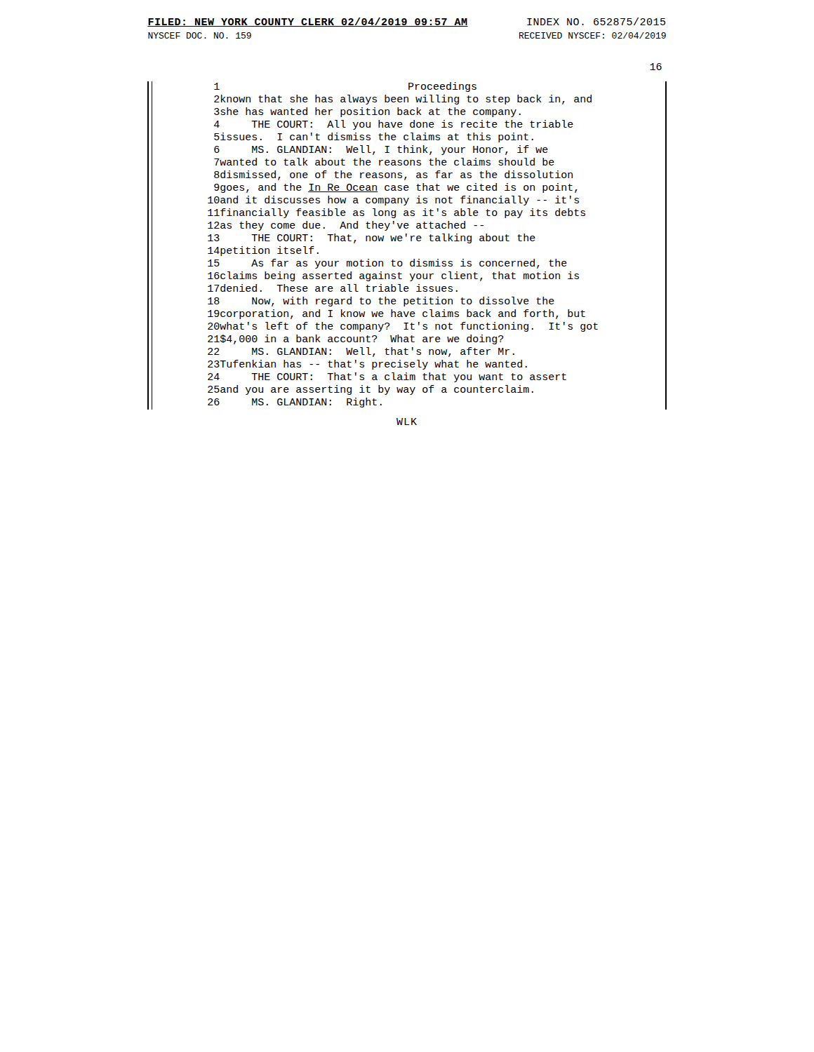FILED: NEW YORK COUNTY CLERK 02/04/2019 09:57 AM INDEX NO. 652875/2015
NYSCEF DOC. NO. 159 RECEIVED NYSCEF: 02/04/2019
16
| 1 | Proceedings |
| 2 | known that she has always been willing to step back in, and |
| 3 | she has wanted her position back at the company. |
| 4 | THE COURT: All you have done is recite the triable |
| 5 | issues. I can't dismiss the claims at this point. |
| 6 | MS. GLANDIAN: Well, I think, your Honor, if we |
| 7 | wanted to talk about the reasons the claims should be |
| 8 | dismissed, one of the reasons, as far as the dissolution |
| 9 | goes, and the In Re Ocean case that we cited is on point, |
| 10 | and it discusses how a company is not financially -- it's |
| 11 | financially feasible as long as it's able to pay its debts |
| 12 | as they come due. And they've attached -- |
| 13 | THE COURT: That, now we're talking about the |
| 14 | petition itself. |
| 15 | As far as your motion to dismiss is concerned, the |
| 16 | claims being asserted against your client, that motion is |
| 17 | denied. These are all triable issues. |
| 18 | Now, with regard to the petition to dissolve the |
| 19 | corporation, and I know we have claims back and forth, but |
| 20 | what's left of the company? It's not functioning. It's got |
| 21 | $4,000 in a bank account? What are we doing? |
| 22 | MS. GLANDIAN: Well, that's now, after Mr. |
| 23 | Tufenkian has -- that's precisely what he wanted. |
| 24 | THE COURT: That's a claim that you want to assert |
| 25 | and you are asserting it by way of a counterclaim. |
| 26 | MS. GLANDIAN: Right. |
WLK